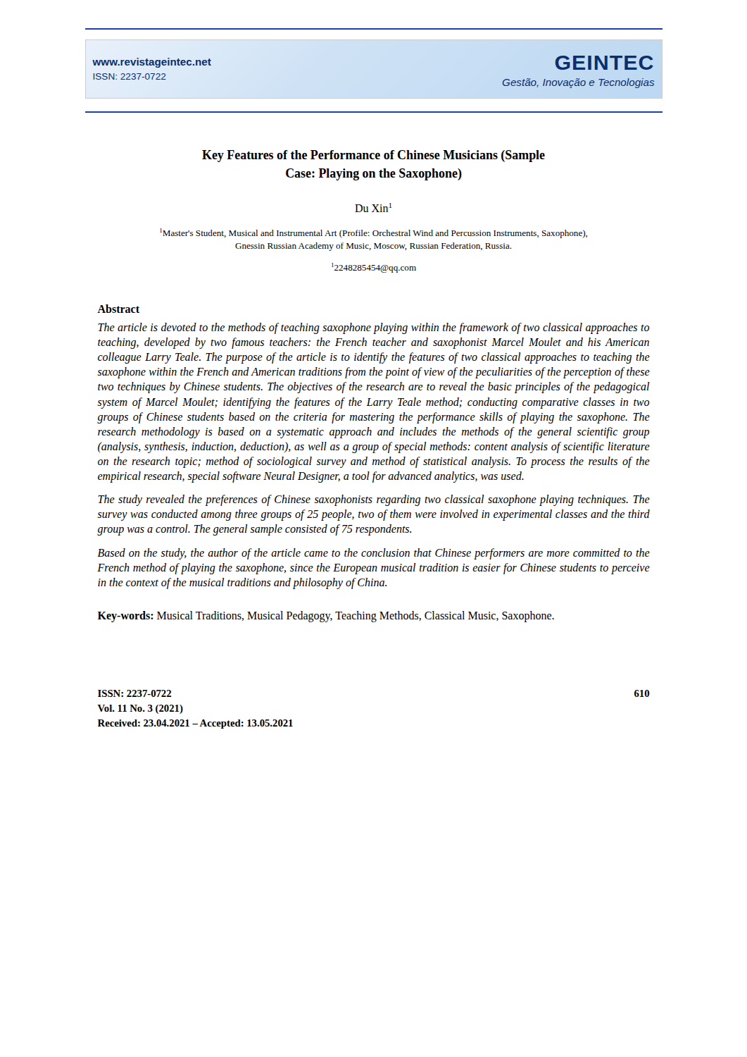www.revistageintec.net
ISSN: 2237-0722
GEINTEC
Gestão, Inovação e Tecnologias
Key Features of the Performance of Chinese Musicians (Sample
Case: Playing on the Saxophone)
Du Xin1
1Master's Student, Musical and Instrumental Art (Profile: Orchestral Wind and Percussion Instruments, Saxophone),
Gnessin Russian Academy of Music, Moscow, Russian Federation, Russia.
12248285454@qq.com
Abstract
The article is devoted to the methods of teaching saxophone playing within the framework of two classical approaches to teaching, developed by two famous teachers: the French teacher and saxophonist Marcel Moulet and his American colleague Larry Teale. The purpose of the article is to identify the features of two classical approaches to teaching the saxophone within the French and American traditions from the point of view of the peculiarities of the perception of these two techniques by Chinese students. The objectives of the research are to reveal the basic principles of the pedagogical system of Marcel Moulet; identifying the features of the Larry Teale method; conducting comparative classes in two groups of Chinese students based on the criteria for mastering the performance skills of playing the saxophone. The research methodology is based on a systematic approach and includes the methods of the general scientific group (analysis, synthesis, induction, deduction), as well as a group of special methods: content analysis of scientific literature on the research topic; method of sociological survey and method of statistical analysis. To process the results of the empirical research, special software Neural Designer, a tool for advanced analytics, was used.
The study revealed the preferences of Chinese saxophonists regarding two classical saxophone playing techniques. The survey was conducted among three groups of 25 people, two of them were involved in experimental classes and the third group was a control. The general sample consisted of 75 respondents.
Based on the study, the author of the article came to the conclusion that Chinese performers are more committed to the French method of playing the saxophone, since the European musical tradition is easier for Chinese students to perceive in the context of the musical traditions and philosophy of China.
Key-words: Musical Traditions, Musical Pedagogy, Teaching Methods, Classical Music, Saxophone.
ISSN: 2237-0722
Vol. 11 No. 3 (2021)
Received: 23.04.2021 – Accepted: 13.05.2021
610